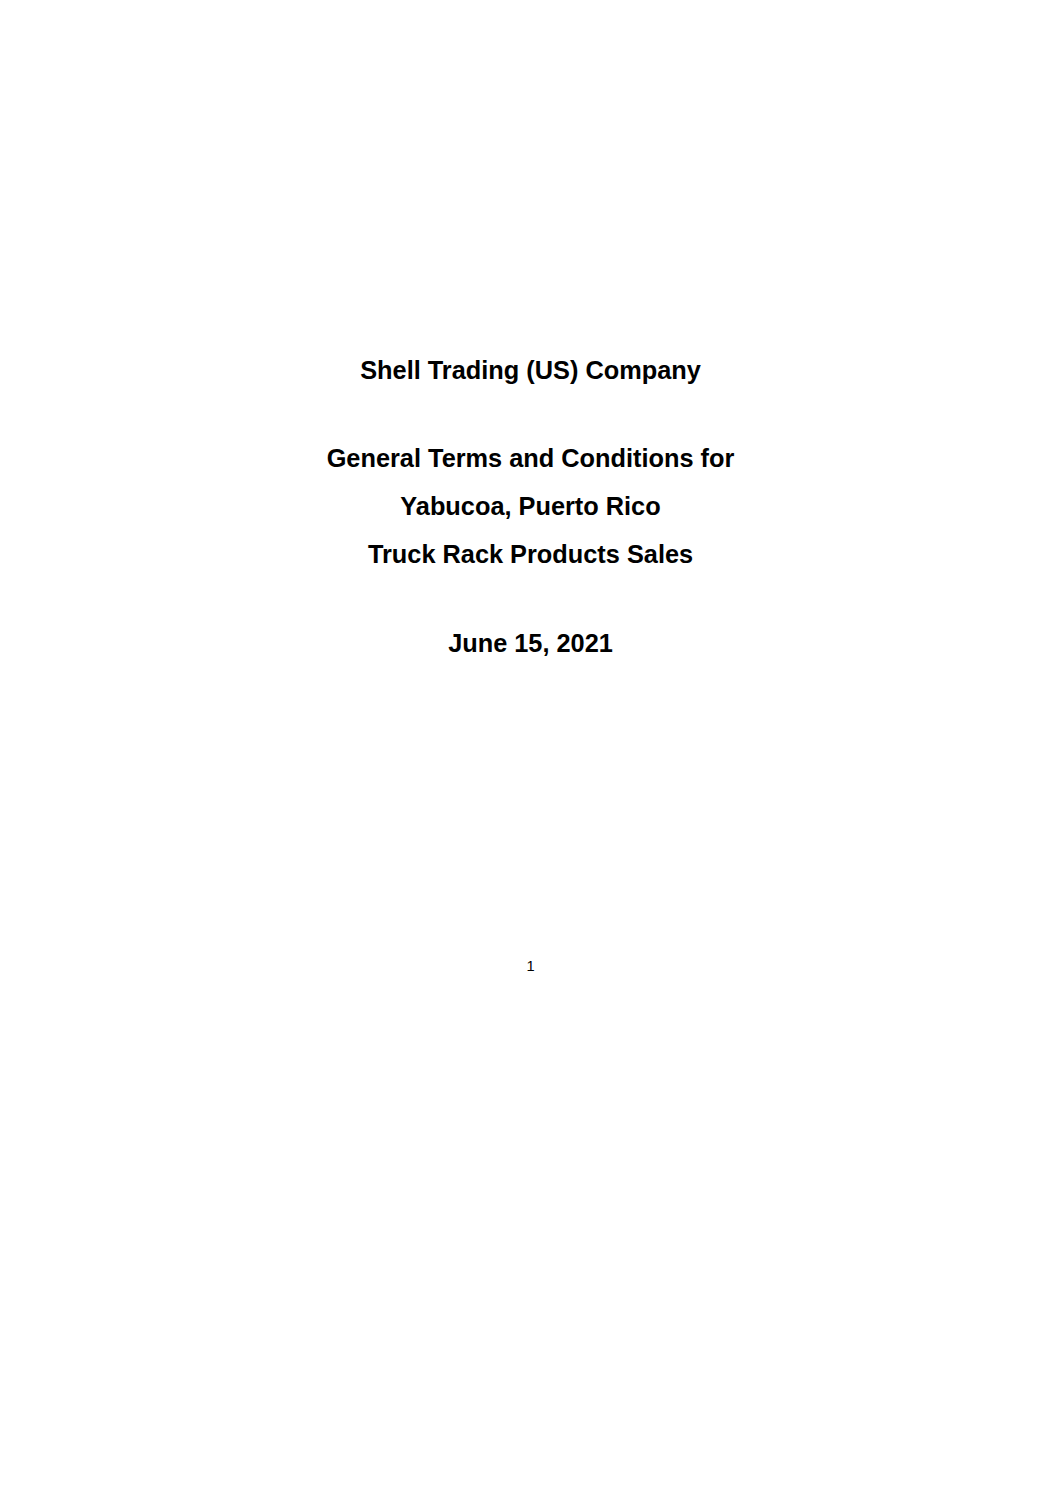Shell Trading (US) Company
General Terms and Conditions for
Yabucoa, Puerto Rico
Truck Rack Products Sales
June 15, 2021
1